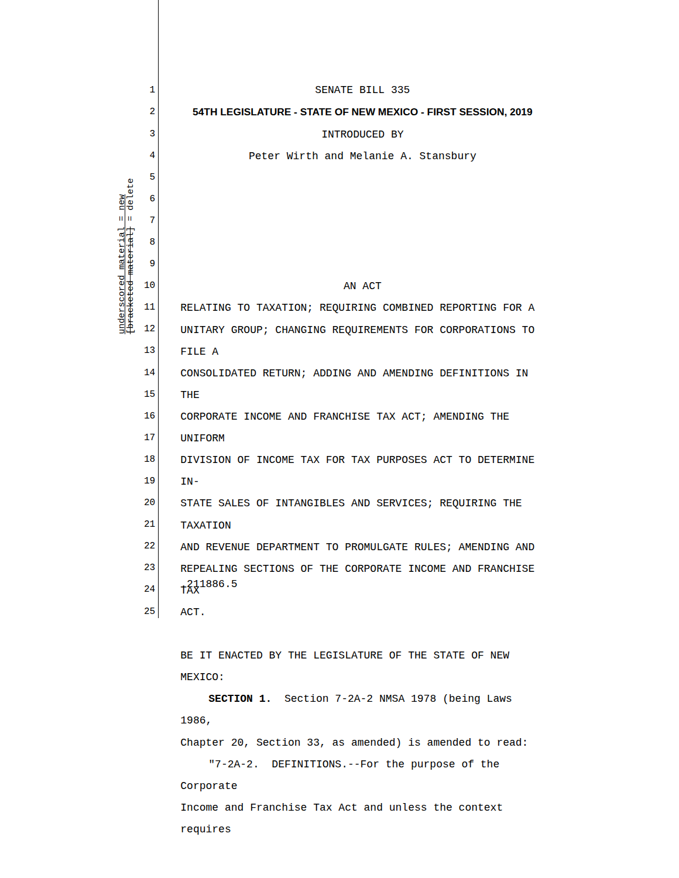underscored material = new
[bracketed material] = delete
1
2
3
4
5
6
7
8
9
10
11
12
13
14
15
16
17
18
19
20
21
22
23
24
25
SENATE BILL 335
54TH LEGISLATURE - STATE OF NEW MEXICO - FIRST SESSION, 2019
INTRODUCED BY
Peter Wirth and Melanie A. Stansbury
AN ACT
RELATING TO TAXATION; REQUIRING COMBINED REPORTING FOR A
UNITARY GROUP; CHANGING REQUIREMENTS FOR CORPORATIONS TO FILE A
CONSOLIDATED RETURN; ADDING AND AMENDING DEFINITIONS IN THE
CORPORATE INCOME AND FRANCHISE TAX ACT; AMENDING THE UNIFORM
DIVISION OF INCOME TAX FOR TAX PURPOSES ACT TO DETERMINE IN-
STATE SALES OF INTANGIBLES AND SERVICES; REQUIRING THE TAXATION
AND REVENUE DEPARTMENT TO PROMULGATE RULES; AMENDING AND
REPEALING SECTIONS OF THE CORPORATE INCOME AND FRANCHISE TAX
ACT.
BE IT ENACTED BY THE LEGISLATURE OF THE STATE OF NEW MEXICO:
SECTION 1. Section 7-2A-2 NMSA 1978 (being Laws 1986,
Chapter 20, Section 33, as amended) is amended to read:
"7-2A-2. DEFINITIONS.--For the purpose of the Corporate
Income and Franchise Tax Act and unless the context requires
.211886.5